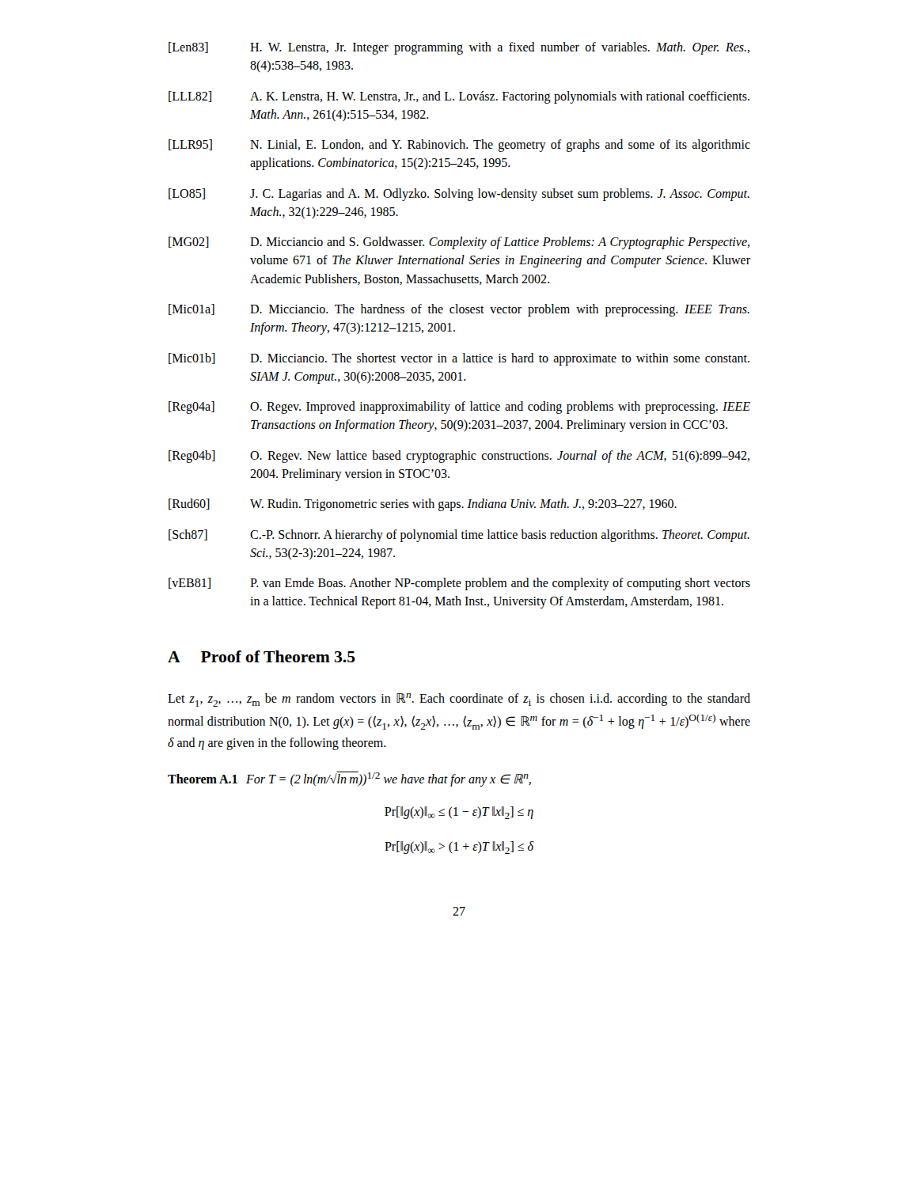[Len83]
H. W. Lenstra, Jr. Integer programming with a fixed number of variables. Math. Oper. Res., 8(4):538–548, 1983.
[LLL82]
A. K. Lenstra, H. W. Lenstra, Jr., and L. Lovász. Factoring polynomials with rational coefficients. Math. Ann., 261(4):515–534, 1982.
[LLR95]
N. Linial, E. London, and Y. Rabinovich. The geometry of graphs and some of its algorithmic applications. Combinatorica, 15(2):215–245, 1995.
[LO85]
J. C. Lagarias and A. M. Odlyzko. Solving low-density subset sum problems. J. Assoc. Comput. Mach., 32(1):229–246, 1985.
[MG02]
D. Micciancio and S. Goldwasser. Complexity of Lattice Problems: A Cryptographic Perspective, volume 671 of The Kluwer International Series in Engineering and Computer Science. Kluwer Academic Publishers, Boston, Massachusetts, March 2002.
[Mic01a]
D. Micciancio. The hardness of the closest vector problem with preprocessing. IEEE Trans. Inform. Theory, 47(3):1212–1215, 2001.
[Mic01b]
D. Micciancio. The shortest vector in a lattice is hard to approximate to within some constant. SIAM J. Comput., 30(6):2008–2035, 2001.
[Reg04a]
O. Regev. Improved inapproximability of lattice and coding problems with preprocessing. IEEE Transactions on Information Theory, 50(9):2031–2037, 2004. Preliminary version in CCC’03.
[Reg04b]
O. Regev. New lattice based cryptographic constructions. Journal of the ACM, 51(6):899–942, 2004. Preliminary version in STOC’03.
[Rud60]
W. Rudin. Trigonometric series with gaps. Indiana Univ. Math. J., 9:203–227, 1960.
[Sch87]
C.-P. Schnorr. A hierarchy of polynomial time lattice basis reduction algorithms. Theoret. Comput. Sci., 53(2-3):201–224, 1987.
[vEB81]
P. van Emde Boas. Another NP-complete problem and the complexity of computing short vectors in a lattice. Technical Report 81-04, Math Inst., University Of Amsterdam, Amsterdam, 1981.
AProof of Theorem 3.5
Let z1, z2, …, zm be m random vectors in ℝn. Each coordinate of zi is chosen i.i.d. according to the standard normal distribution N(0, 1). Let g(x) = (⟨z1, x⟩, ⟨z2x⟩, …, ⟨zm, x⟩) ∈ ℝm for m = (δ−1 + log η−1 + 1/ε)O(1/ε) where δ and η are given in the following theorem.
Theorem A.1 For T = (2 ln(m/√ln m))1/2 we have that for any x ∈ ℝn,
Pr[‖g(x)‖∞ ≤ (1 − ε)T ‖x‖2] ≤ η
Pr[‖g(x)‖∞ > (1 + ε)T ‖x‖2] ≤ δ
27